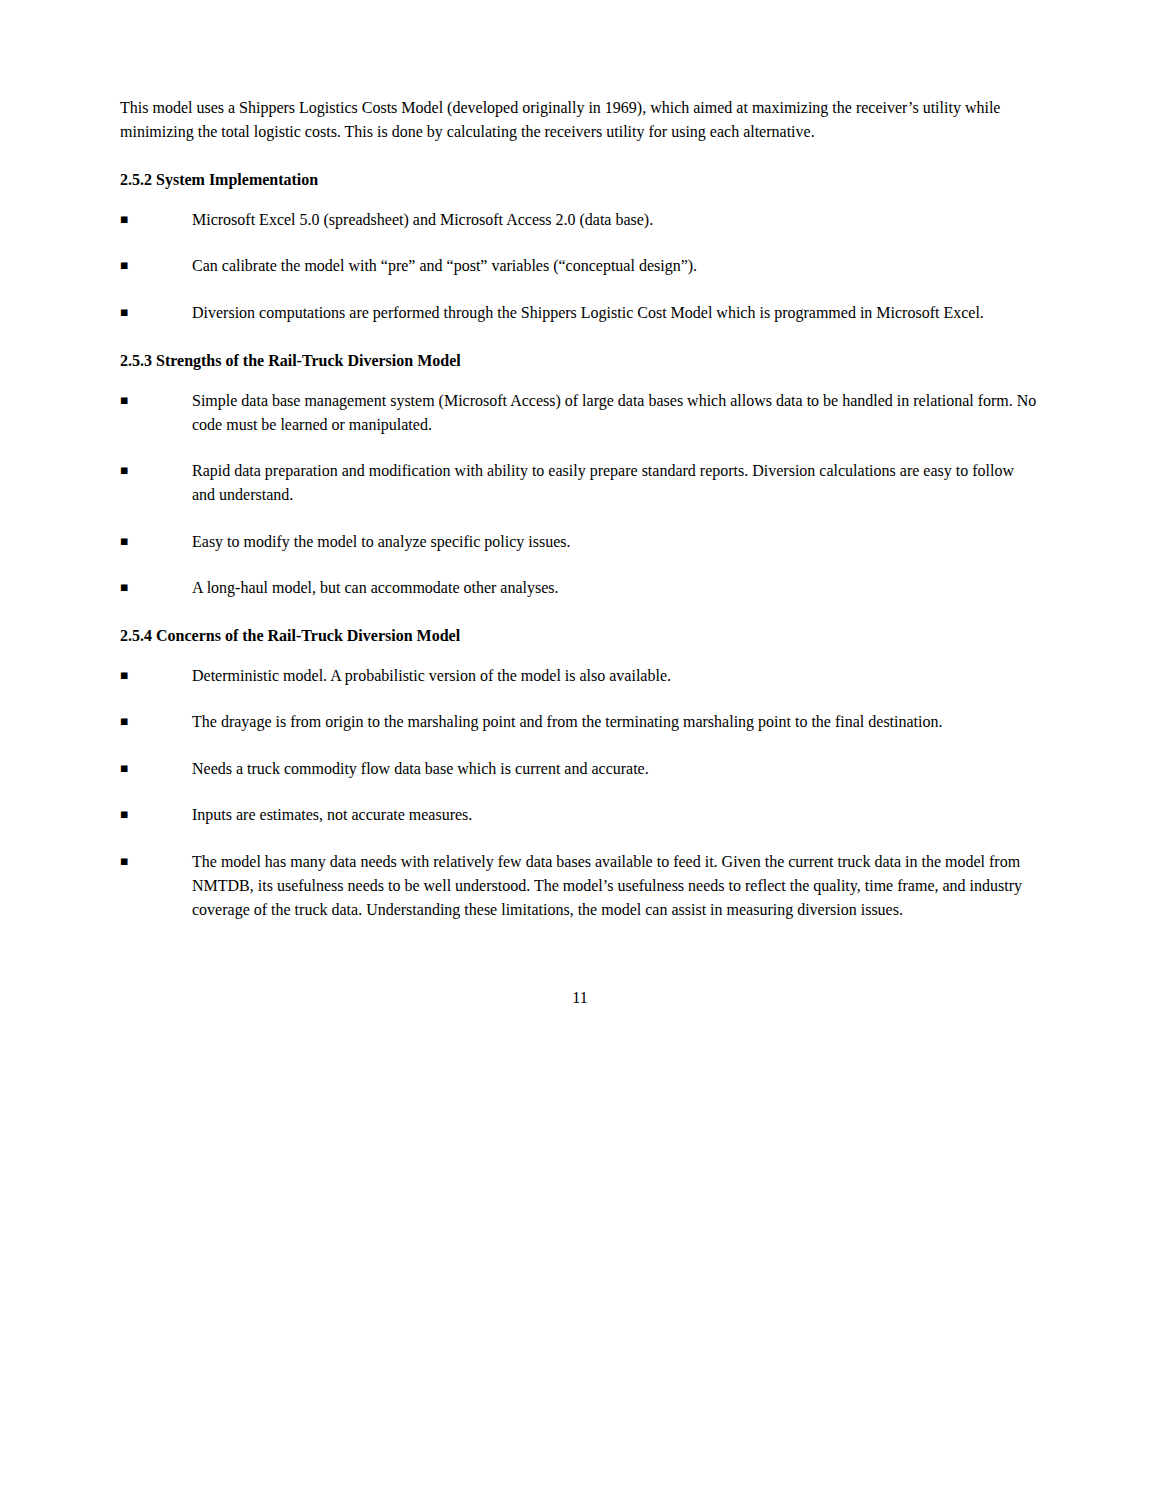This model uses a Shippers Logistics Costs Model (developed originally in 1969), which aimed at maximizing the receiver’s utility while minimizing the total logistic costs. This is done by calculating the receivers utility for using each alternative.
2.5.2 System Implementation
Microsoft Excel 5.0 (spreadsheet) and Microsoft Access 2.0 (data base).
Can calibrate the model with “pre” and “post” variables (“conceptual design”).
Diversion computations are performed through the Shippers Logistic Cost Model which is programmed in Microsoft Excel.
2.5.3 Strengths of the Rail-Truck Diversion Model
Simple data base management system (Microsoft Access) of large data bases which allows data to be handled in relational form. No code must be learned or manipulated.
Rapid data preparation and modification with ability to easily prepare standard reports. Diversion calculations are easy to follow and understand.
Easy to modify the model to analyze specific policy issues.
A long-haul model, but can accommodate other analyses.
2.5.4 Concerns of the Rail-Truck Diversion Model
Deterministic model. A probabilistic version of the model is also available.
The drayage is from origin to the marshaling point and from the terminating marshaling point to the final destination.
Needs a truck commodity flow data base which is current and accurate.
Inputs are estimates, not accurate measures.
The model has many data needs with relatively few data bases available to feed it. Given the current truck data in the model from NMTDB, its usefulness needs to be well understood. The model’s usefulness needs to reflect the quality, time frame, and industry coverage of the truck data. Understanding these limitations, the model can assist in measuring diversion issues.
11